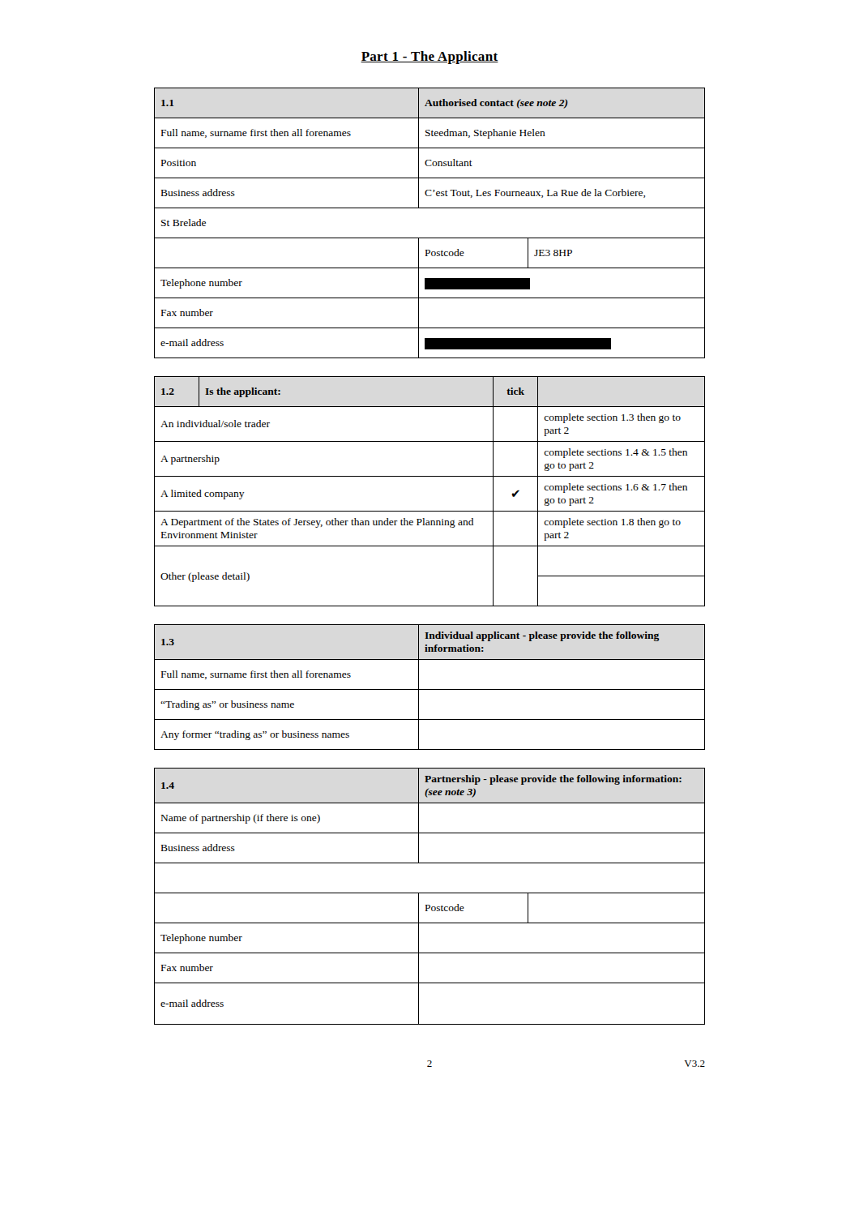Part 1 - The Applicant
| 1.1 | Authorised contact (see note 2) |
| Full name, surname first then all forenames | Steedman, Stephanie Helen |
| Position | Consultant |
| Business address | C’est Tout, Les Fourneaux, La Rue de la Corbiere, |
| St Brelade |
| | Postcode | JE3 8HP |
| Telephone number | |
| Fax number | |
| e-mail address | |
| 1.2 | Is the applicant: | tick | |
| An individual/sole trader | | complete section 1.3 then go to part 2 |
| A partnership | | complete sections 1.4 & 1.5 then go to part 2 |
| A limited company | ✔ | complete sections 1.6 & 1.7 then go to part 2 |
| A Department of the States of Jersey, other than under the Planning and Environment Minister | | complete section 1.8 then go to part 2 |
| Other (please detail) | | |
| 1.3 | Individual applicant - please provide the following information: |
| Full name, surname first then all forenames | |
| “Trading as” or business name | |
| Any former “trading as” or business names | |
| 1.4 | Partnership - please provide the following information: (see note 3) |
| Name of partnership (if there is one) | |
| Business address | |
| | Postcode | |
| Telephone number | |
| Fax number | |
| e-mail address | |
2
V3.2